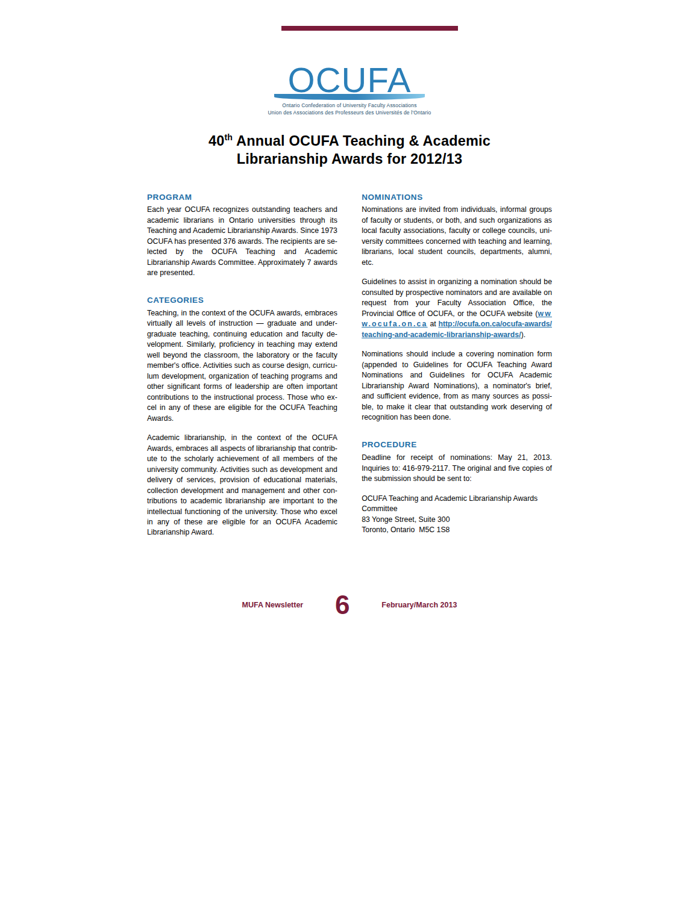OCUFA
Ontario Confederation of University Faculty Associations
Union des Associations des Professeurs des Universités de l'Ontario
40th Annual OCUFA Teaching & Academic
Librarianship Awards for 2012/13
PROGRAM
Each year OCUFA recognizes outstanding teachers and academic librarians in Ontario universities through its Teaching and Academic Librarianship Awards. Since 1973 OCUFA has presented 376 awards. The recipients are selected by the OCUFA Teaching and Academic Librarianship Awards Committee. Approximately 7 awards are presented.
CATEGORIES
Teaching, in the context of the OCUFA awards, embraces virtually all levels of instruction — graduate and undergraduate teaching, continuing education and faculty development. Similarly, proficiency in teaching may extend well beyond the classroom, the laboratory or the faculty member's office. Activities such as course design, curriculum development, organization of teaching programs and other significant forms of leadership are often important contributions to the instructional process. Those who excel in any of these are eligible for the OCUFA Teaching Awards.
Academic librarianship, in the context of the OCUFA Awards, embraces all aspects of librarianship that contribute to the scholarly achievement of all members of the university community. Activities such as development and delivery of services, provision of educational materials, collection development and management and other contributions to academic librarianship are important to the intellectual functioning of the university. Those who excel in any of these are eligible for an OCUFA Academic Librarianship Award.
NOMINATIONS
Nominations are invited from individuals, informal groups of faculty or students, or both, and such organizations as local faculty associations, faculty or college councils, university committees concerned with teaching and learning, librarians, local student councils, departments, alumni, etc.
Guidelines to assist in organizing a nomination should be consulted by prospective nominators and are available on request from your Faculty Association Office, the Provincial Office of OCUFA, or the OCUFA website (www.ocufa.on.ca at http://ocufa.on.ca/ocufa-awards/teaching-and-academic-librarianship-awards/).
Nominations should include a covering nomination form (appended to Guidelines for OCUFA Teaching Award Nominations and Guidelines for OCUFA Academic Librarianship Award Nominations), a nominator's brief, and sufficient evidence, from as many sources as possible, to make it clear that outstanding work deserving of recognition has been done.
PROCEDURE
Deadline for receipt of nominations: May 21, 2013. Inquiries to: 416-979-2117. The original and five copies of the submission should be sent to:
OCUFA Teaching and Academic Librarianship Awards Committee
83 Yonge Street, Suite 300
Toronto, Ontario M5C 1S8
MUFA Newsletter
6
February/March 2013